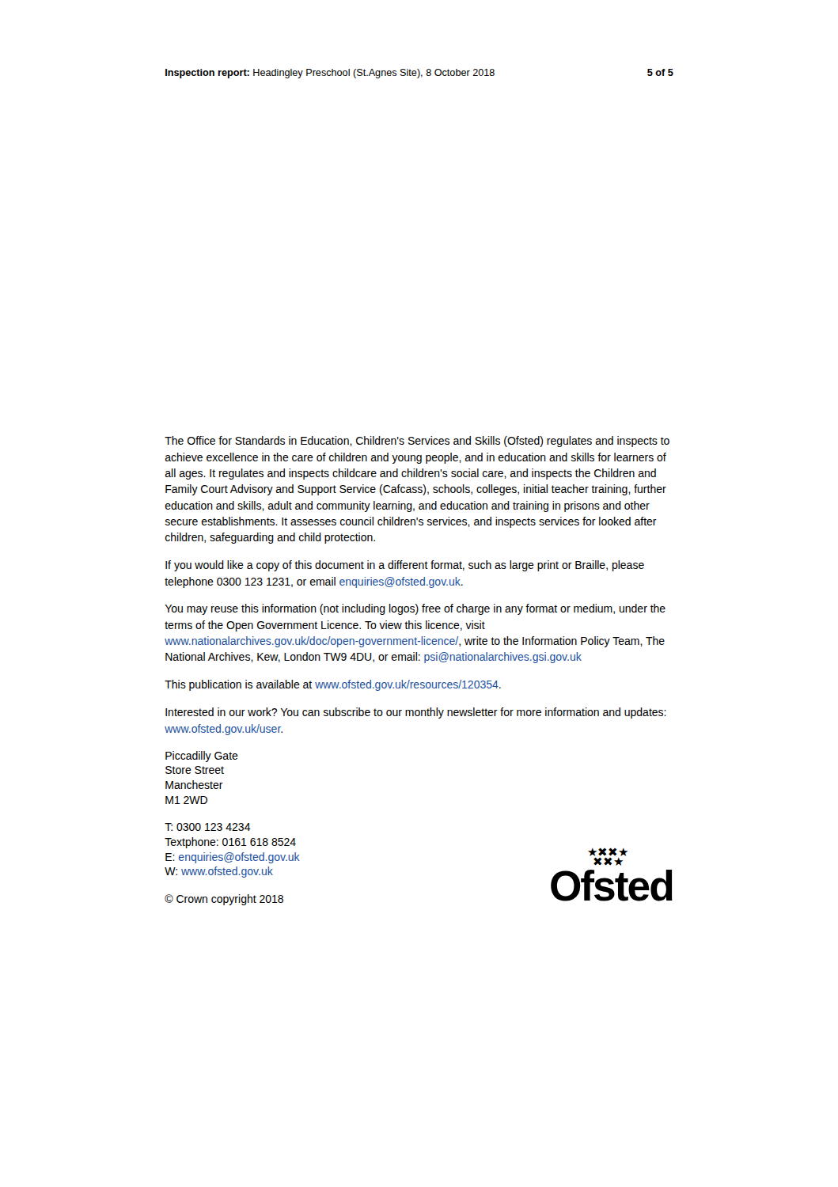Inspection report: Headingley Preschool (St.Agnes Site), 8 October 2018
5 of 5
The Office for Standards in Education, Children's Services and Skills (Ofsted) regulates and inspects to achieve excellence in the care of children and young people, and in education and skills for learners of all ages. It regulates and inspects childcare and children's social care, and inspects the Children and Family Court Advisory and Support Service (Cafcass), schools, colleges, initial teacher training, further education and skills, adult and community learning, and education and training in prisons and other secure establishments. It assesses council children's services, and inspects services for looked after children, safeguarding and child protection.
If you would like a copy of this document in a different format, such as large print or Braille, please telephone 0300 123 1231, or email enquiries@ofsted.gov.uk.
You may reuse this information (not including logos) free of charge in any format or medium, under the terms of the Open Government Licence. To view this licence, visit www.nationalarchives.gov.uk/doc/open-government-licence/, write to the Information Policy Team, The National Archives, Kew, London TW9 4DU, or email: psi@nationalarchives.gsi.gov.uk
This publication is available at www.ofsted.gov.uk/resources/120354.
Interested in our work? You can subscribe to our monthly newsletter for more information and updates: www.ofsted.gov.uk/user.
Piccadilly Gate
Store Street
Manchester
M1 2WD
T: 0300 123 4234
Textphone: 0161 618 8524
E: enquiries@ofsted.gov.uk
W: www.ofsted.gov.uk
© Crown copyright 2018
★✖✖★
✖✖★
Ofsted